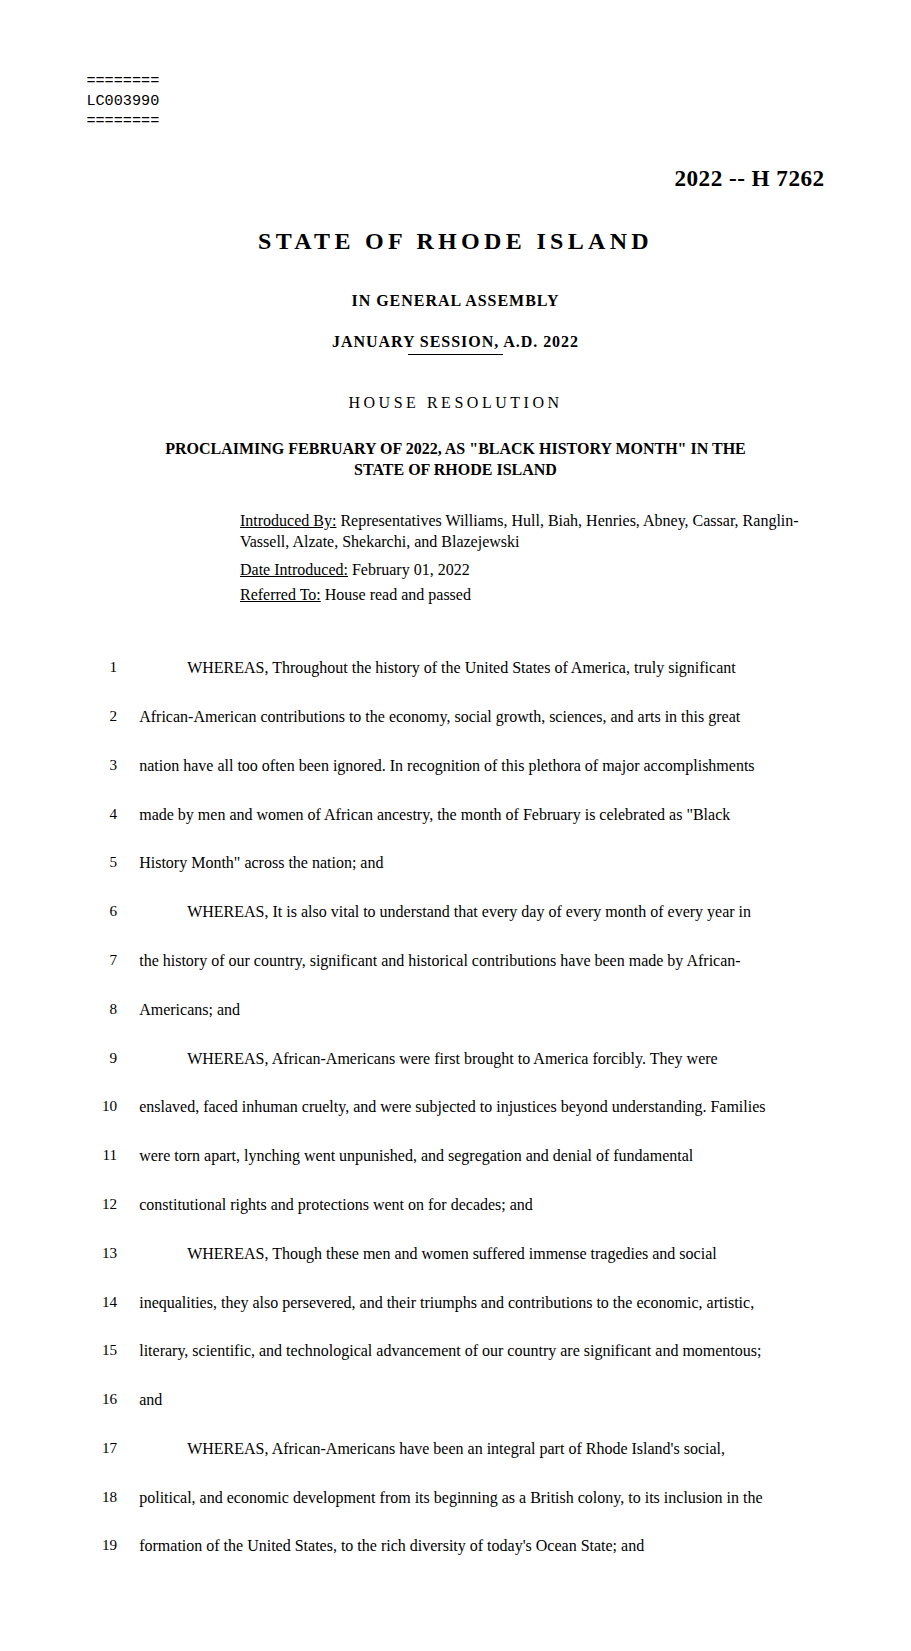========
LC003990
========
2022 -- H 7262
STATE OF RHODE ISLAND
IN GENERAL ASSEMBLY
JANUARY SESSION, A.D. 2022
HOUSE RESOLUTION
PROCLAIMING FEBRUARY OF 2022, AS "BLACK HISTORY MONTH" IN THE STATE OF RHODE ISLAND
Introduced By: Representatives Williams, Hull, Biah, Henries, Abney, Cassar, Ranglin-Vassell, Alzate, Shekarchi, and Blazejewski
Date Introduced: February 01, 2022
Referred To: House read and passed
WHEREAS, Throughout the history of the United States of America, truly significant
African-American contributions to the economy, social growth, sciences, and arts in this great
nation have all too often been ignored. In recognition of this plethora of major accomplishments
made by men and women of African ancestry, the month of February is celebrated as "Black
History Month" across the nation; and
WHEREAS, It is also vital to understand that every day of every month of every year in
the history of our country, significant and historical contributions have been made by African-
Americans; and
WHEREAS, African-Americans were first brought to America forcibly. They were
enslaved, faced inhuman cruelty, and were subjected to injustices beyond understanding. Families
were torn apart, lynching went unpunished, and segregation and denial of fundamental
constitutional rights and protections went on for decades; and
WHEREAS, Though these men and women suffered immense tragedies and social
inequalities, they also persevered, and their triumphs and contributions to the economic, artistic,
literary, scientific, and technological advancement of our country are significant and momentous;
and
WHEREAS, African-Americans have been an integral part of Rhode Island's social,
political, and economic development from its beginning as a British colony, to its inclusion in the
formation of the United States, to the rich diversity of today's Ocean State; and